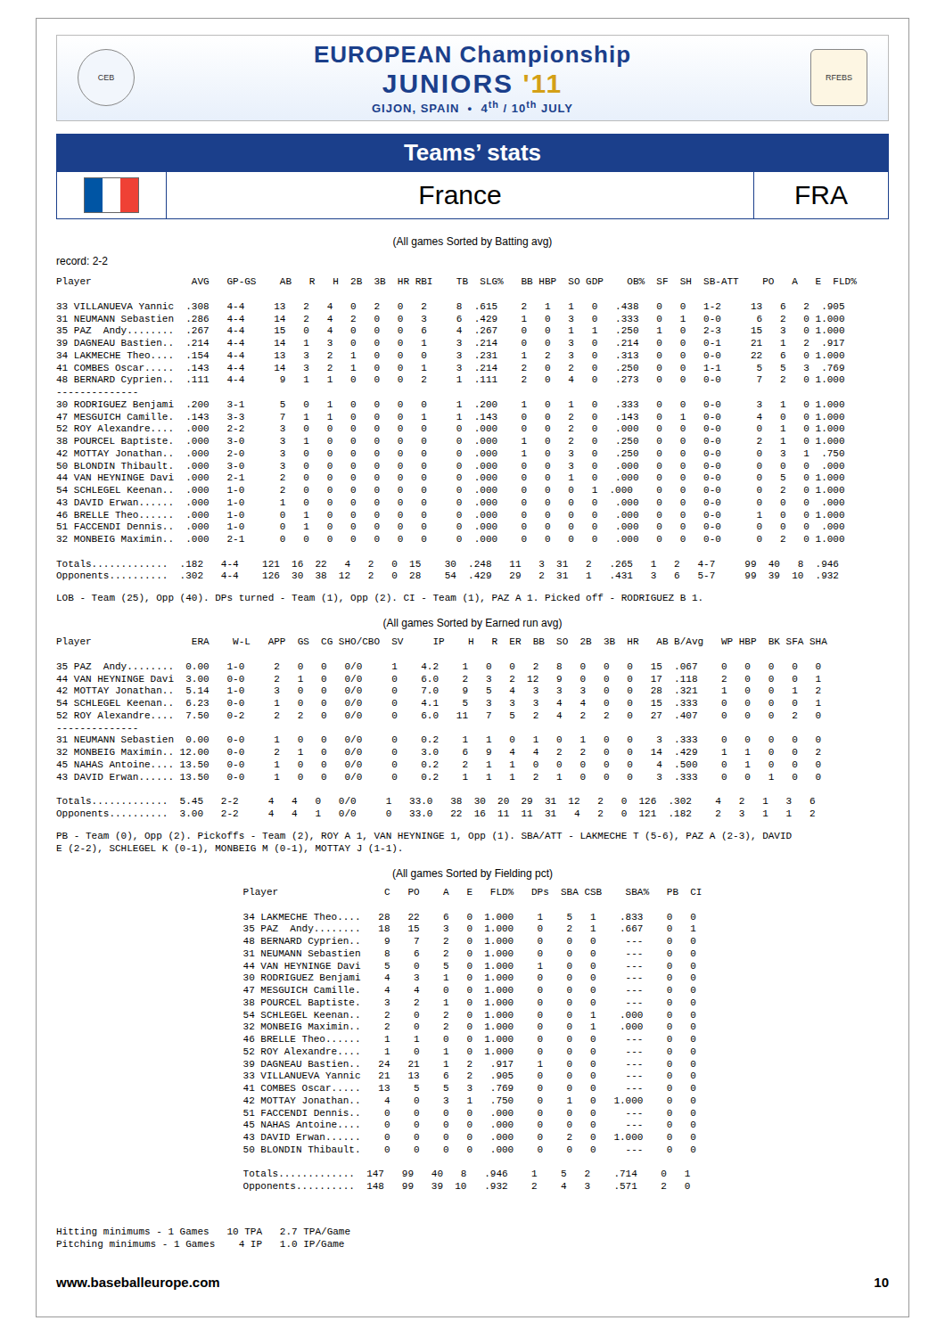CEB
EUROPEAN Championship
JUNIORS '11
GIJON, SPAIN • 4th / 10th JULY
RFEBS
Teams’ stats
France
FRA
(All games Sorted by Batting avg)
record: 2-2
Player                 AVG   GP-GS    AB   R   H  2B  3B  HR RBI    TB  SLG%   BB HBP  SO GDP    OB%  SF  SH  SB-ATT    PO   A   E  FLD%

33 VILLANUEVA Yannic  .308   4-4     13   2   4   0   2   0   2     8  .615    2   1   1   0   .438   0   0   1-2     13   6   2  .905
31 NEUMANN Sebastien  .286   4-4     14   2   4   2   0   0   3     6  .429    1   0   3   0   .333   0   1   0-0      6   2   0 1.000
35 PAZ  Andy........  .267   4-4     15   0   4   0   0   0   6     4  .267    0   0   1   1   .250   1   0   2-3     15   3   0 1.000
39 DAGNEAU Bastien..  .214   4-4     14   1   3   0   0   0   1     3  .214    0   0   3   0   .214   0   0   0-1     21   1   2  .917
34 LAKMECHE Theo....  .154   4-4     13   3   2   1   0   0   0     3  .231    1   2   3   0   .313   0   0   0-0     22   6   0 1.000
41 COMBES Oscar.....  .143   4-4     14   3   2   1   0   0   1     3  .214    2   0   2   0   .250   0   0   1-1      5   5   3  .769
48 BERNARD Cyprien..  .111   4-4      9   1   1   0   0   0   2     1  .111    2   0   4   0   .273   0   0   0-0      7   2   0 1.000
--------------
30 RODRIGUEZ Benjami  .200   3-1      5   0   1   0   0   0   0     1  .200    1   0   1   0   .333   0   0   0-0      3   1   0 1.000
47 MESGUICH Camille.  .143   3-3      7   1   1   0   0   0   1     1  .143    0   0   2   0   .143   0   1   0-0      4   0   0 1.000
52 ROY Alexandre....  .000   2-2      3   0   0   0   0   0   0     0  .000    0   0   2   0   .000   0   0   0-0      0   1   0 1.000
38 POURCEL Baptiste.  .000   3-0      3   1   0   0   0   0   0     0  .000    1   0   2   0   .250   0   0   0-0      2   1   0 1.000
42 MOTTAY Jonathan..  .000   2-0      3   0   0   0   0   0   0     0  .000    1   0   3   0   .250   0   0   0-0      0   3   1  .750
50 BLONDIN Thibault.  .000   3-0      3   0   0   0   0   0   0     0  .000    0   0   3   0   .000   0   0   0-0      0   0   0  .000
44 VAN HEYNINGE Davi  .000   2-1      2   0   0   0   0   0   0     0  .000    0   0   1   0   .000   0   0   0-0      0   5   0 1.000
54 SCHLEGEL Keenan..  .000   1-0      2   0   0   0   0   0   0     0  .000    0   0   0   1  .000    0   0   0-0      0   2   0 1.000
43 DAVID Erwan......  .000   1-0      1   0   0   0   0   0   0     0  .000    0   0   0   0   .000   0   0   0-0      0   0   0  .000
46 BRELLE Theo......  .000   1-0      0   1   0   0   0   0   0     0  .000    0   0   0   0   .000   0   0   0-0      1   0   0 1.000
51 FACCENDI Dennis..  .000   1-0      0   1   0   0   0   0   0     0  .000    0   0   0   0   .000   0   0   0-0      0   0   0  .000
32 MONBEIG Maximin..  .000   2-1      0   0   0   0   0   0   0     0  .000    0   0   0   0   .000   0   0   0-0      0   2   0 1.000

Totals.............  .182   4-4    121  16  22   4   2   0  15    30  .248   11   3  31   2   .265   1   2   4-7     99  40   8  .946
Opponents..........  .302   4-4    126  30  38  12   2   0  28    54  .429   29   2  31   1   .431   3   6   5-7     99  39  10  .932
LOB - Team (25), Opp (40). DPs turned - Team (1), Opp (2). CI - Team (1), PAZ A 1. Picked off - RODRIGUEZ B 1.
(All games Sorted by Earned run avg)
Player                 ERA    W-L   APP  GS  CG SHO/CBO  SV     IP    H   R  ER  BB  SO  2B  3B  HR   AB B/Avg   WP HBP  BK SFA SHA

35 PAZ  Andy........  0.00   1-0     2   0   0   0/0     1    4.2    1   0   0   2   8   0   0   0   15  .067    0   0   0   0   0
44 VAN HEYNINGE Davi  3.00   0-0     2   1   0   0/0     0    6.0    2   3   2  12   9   0   0   0   17  .118    2   0   0   0   1
42 MOTTAY Jonathan..  5.14   1-0     3   0   0   0/0     0    7.0    9   5   4   3   3   3   0   0   28  .321    1   0   0   1   2
54 SCHLEGEL Keenan..  6.23   0-0     1   0   0   0/0     0    4.1    5   3   3   3   4   4   0   0   15  .333    0   0   0   0   1
52 ROY Alexandre....  7.50   0-2     2   2   0   0/0     0    6.0   11   7   5   2   4   2   2   0   27  .407    0   0   0   2   0
--------------
31 NEUMANN Sebastien  0.00   0-0     1   0   0   0/0     0    0.2    1   1   0   1   0   1   0   0    3  .333    0   0   0   0   0
32 MONBEIG Maximin.. 12.00   0-0     2   1   0   0/0     0    3.0    6   9   4   4   2   2   0   0   14  .429    1   1   0   0   2
45 NAHAS Antoine.... 13.50   0-0     1   0   0   0/0     0    0.2    2   1   1   0   0   0   0   0    4  .500    0   1   0   0   0
43 DAVID Erwan...... 13.50   0-0     1   0   0   0/0     0    0.2    1   1   1   2   1   0   0   0    3  .333    0   0   1   0   0

Totals.............  5.45   2-2     4   4   0   0/0     1   33.0   38  30  20  29  31  12   2   0  126  .302    4   2   1   3   6
Opponents..........  3.00   2-2     4   4   1   0/0     0   33.0   22  16  11  11  31   4   2   0  121  .182    2   3   1   1   2
PB - Team (0), Opp (2). Pickoffs - Team (2), ROY A 1, VAN HEYNINGE 1, Opp (1). SBA/ATT - LAKMECHE T (5-6), PAZ A (2-3), DAVID E (2-2), SCHLEGEL K (0-1), MONBEIG M (0-1), MOTTAY J (1-1).
(All games Sorted by Fielding pct)
Player                  C   PO    A   E   FLD%   DPs  SBA CSB    SBA%   PB  CI

34 LAKMECHE Theo....   28   22    6   0  1.000    1    5   1    .833    0   0
35 PAZ  Andy........   18   15    3   0  1.000    0    2   1    .667    0   1
48 BERNARD Cyprien..    9    7    2   0  1.000    0    0   0     ---    0   0
31 NEUMANN Sebastien    8    6    2   0  1.000    0    0   0     ---    0   0
44 VAN HEYNINGE Davi    5    0    5   0  1.000    1    0   0     ---    0   0
30 RODRIGUEZ Benjami    4    3    1   0  1.000    0    0   0     ---    0   0
47 MESGUICH Camille.    4    4    0   0  1.000    0    0   0     ---    0   0
38 POURCEL Baptiste.    3    2    1   0  1.000    0    0   0     ---    0   0
54 SCHLEGEL Keenan..    2    0    2   0  1.000    0    0   1    .000    0   0
32 MONBEIG Maximin..    2    0    2   0  1.000    0    0   1    .000    0   0
46 BRELLE Theo......    1    1    0   0  1.000    0    0   0     ---    0   0
52 ROY Alexandre....    1    0    1   0  1.000    0    0   0     ---    0   0
39 DAGNEAU Bastien..   24   21    1   2   .917    1    0   0     ---    0   0
33 VILLANUEVA Yannic   21   13    6   2   .905    0    0   0     ---    0   0
41 COMBES Oscar.....   13    5    5   3   .769    0    0   0     ---    0   0
42 MOTTAY Jonathan..    4    0    3   1   .750    0    1   0   1.000    0   0
51 FACCENDI Dennis..    0    0    0   0   .000    0    0   0     ---    0   0
45 NAHAS Antoine....    0    0    0   0   .000    0    0   0     ---    0   0
43 DAVID Erwan......    0    0    0   0   .000    0    2   0   1.000    0   0
50 BLONDIN Thibault.    0    0    0   0   .000    0    0   0     ---    0   0

Totals.............  147   99   40   8   .946    1    5   2    .714    0   1
Opponents..........  148   99   39  10   .932    2    4   3    .571    2   0
Hitting minimums - 1 Games 10 TPA 2.7 TPA/Game Pitching minimums - 1 Games 4 IP 1.0 IP/Game
www.baseballeurope.com
10